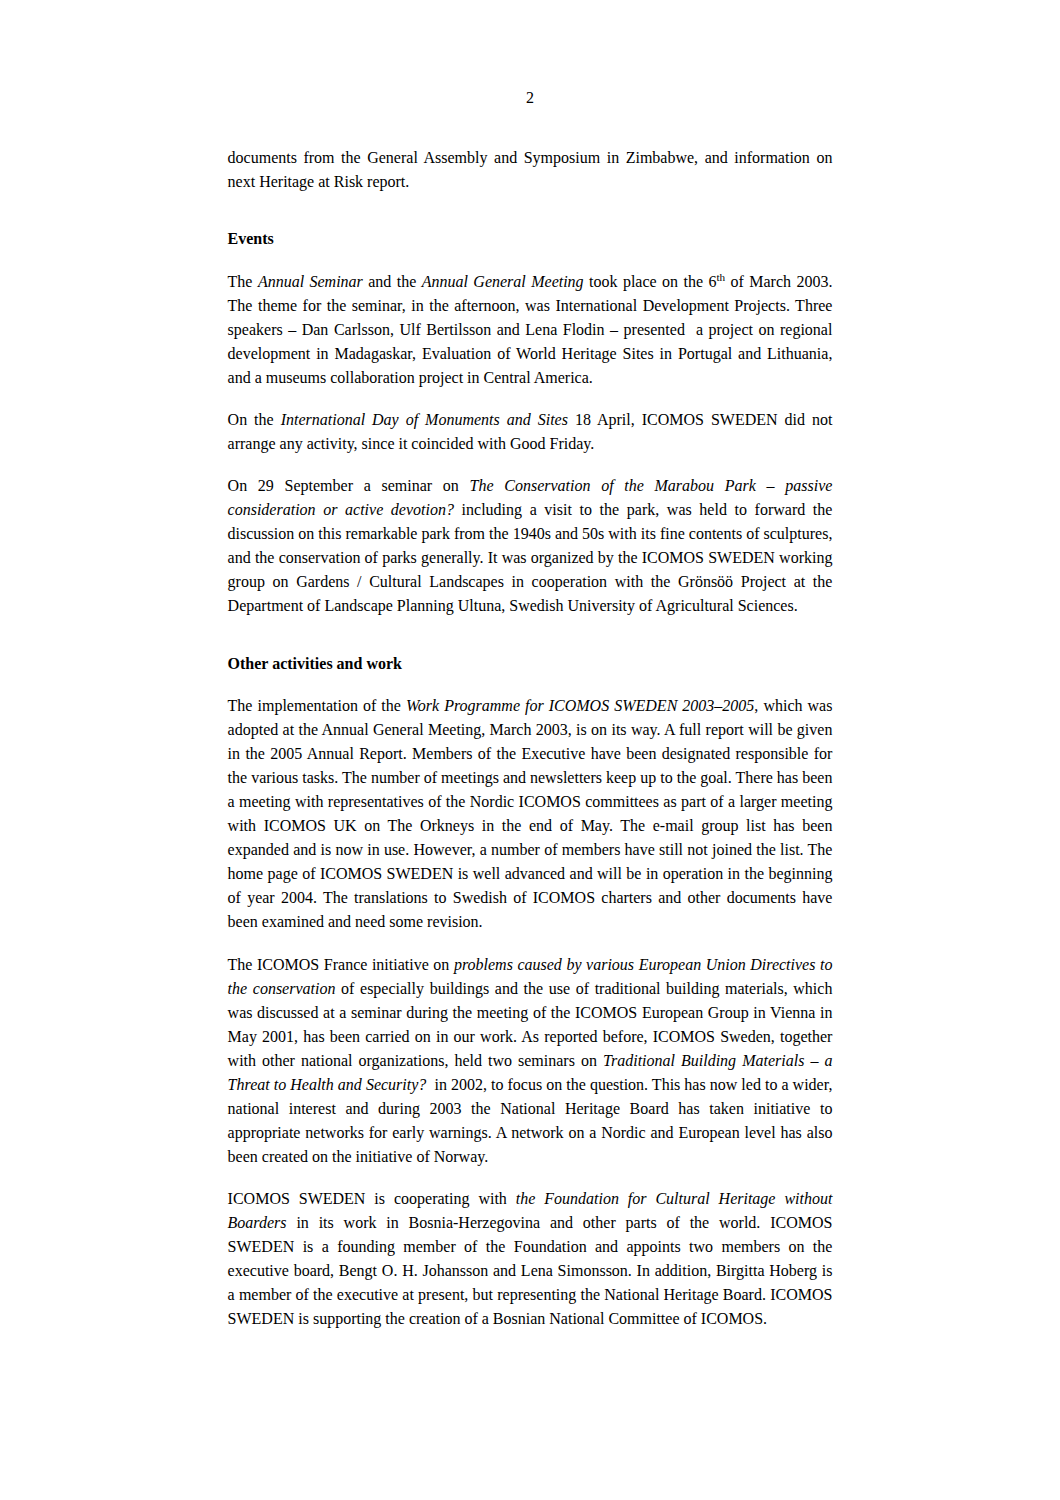2
documents from the General Assembly and Symposium in Zimbabwe, and information on next Heritage at Risk report.
Events
The Annual Seminar and the Annual General Meeting took place on the 6th of March 2003. The theme for the seminar, in the afternoon, was International Development Projects. Three speakers – Dan Carlsson, Ulf Bertilsson and Lena Flodin – presented a project on regional development in Madagaskar, Evaluation of World Heritage Sites in Portugal and Lithuania, and a museums collaboration project in Central America.
On the International Day of Monuments and Sites 18 April, ICOMOS SWEDEN did not arrange any activity, since it coincided with Good Friday.
On 29 September a seminar on The Conservation of the Marabou Park – passive consideration or active devotion? including a visit to the park, was held to forward the discussion on this remarkable park from the 1940s and 50s with its fine contents of sculptures, and the conservation of parks generally. It was organized by the ICOMOS SWEDEN working group on Gardens / Cultural Landscapes in cooperation with the Grönsöö Project at the Department of Landscape Planning Ultuna, Swedish University of Agricultural Sciences.
Other activities and work
The implementation of the Work Programme for ICOMOS SWEDEN 2003–2005, which was adopted at the Annual General Meeting, March 2003, is on its way. A full report will be given in the 2005 Annual Report. Members of the Executive have been designated responsible for the various tasks. The number of meetings and newsletters keep up to the goal. There has been a meeting with representatives of the Nordic ICOMOS committees as part of a larger meeting with ICOMOS UK on The Orkneys in the end of May. The e-mail group list has been expanded and is now in use. However, a number of members have still not joined the list. The home page of ICOMOS SWEDEN is well advanced and will be in operation in the beginning of year 2004. The translations to Swedish of ICOMOS charters and other documents have been examined and need some revision.
The ICOMOS France initiative on problems caused by various European Union Directives to the conservation of especially buildings and the use of traditional building materials, which was discussed at a seminar during the meeting of the ICOMOS European Group in Vienna in May 2001, has been carried on in our work. As reported before, ICOMOS Sweden, together with other national organizations, held two seminars on Traditional Building Materials – a Threat to Health and Security? in 2002, to focus on the question. This has now led to a wider, national interest and during 2003 the National Heritage Board has taken initiative to appropriate networks for early warnings. A network on a Nordic and European level has also been created on the initiative of Norway.
ICOMOS SWEDEN is cooperating with the Foundation for Cultural Heritage without Boarders in its work in Bosnia-Herzegovina and other parts of the world. ICOMOS SWEDEN is a founding member of the Foundation and appoints two members on the executive board, Bengt O. H. Johansson and Lena Simonsson. In addition, Birgitta Hoberg is a member of the executive at present, but representing the National Heritage Board. ICOMOS SWEDEN is supporting the creation of a Bosnian National Committee of ICOMOS.